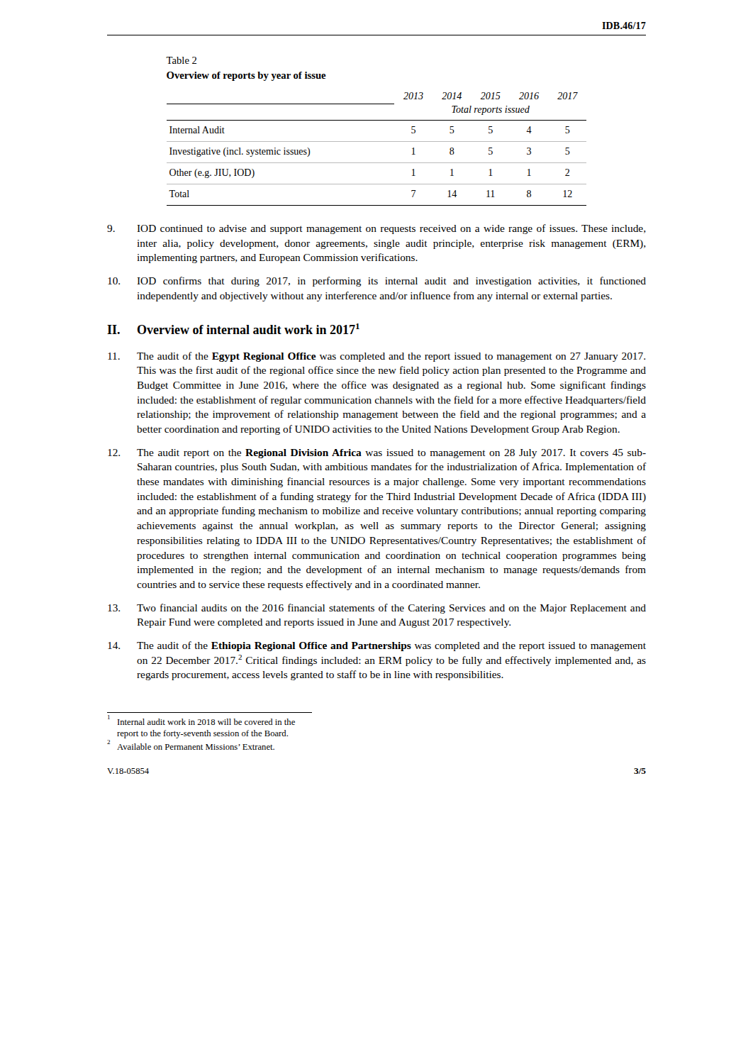IDB.46/17
Table 2
Overview of reports by year of issue
| | 2013 | 2014 | 2015 | 2016 | 2017 |
| --- | --- | --- | --- | --- | --- |
| | Total reports issued |
| Internal Audit | 5 | 5 | 5 | 4 | 5 |
| Investigative (incl. systemic issues) | 1 | 8 | 5 | 3 | 5 |
| Other (e.g. JIU, IOD) | 1 | 1 | 1 | 1 | 2 |
| Total | 7 | 14 | 11 | 8 | 12 |
9. IOD continued to advise and support management on requests received on a wide range of issues. These include, inter alia, policy development, donor agreements, single audit principle, enterprise risk management (ERM), implementing partners, and European Commission verifications.
10. IOD confirms that during 2017, in performing its internal audit and investigation activities, it functioned independently and objectively without any interference and/or influence from any internal or external parties.
II. Overview of internal audit work in 20171
11. The audit of the Egypt Regional Office was completed and the report issued to management on 27 January 2017. This was the first audit of the regional office since the new field policy action plan presented to the Programme and Budget Committee in June 2016, where the office was designated as a regional hub. Some significant findings included: the establishment of regular communication channels with the field for a more effective Headquarters/field relationship; the improvement of relationship management between the field and the regional programmes; and a better coordination and reporting of UNIDO activities to the United Nations Development Group Arab Region.
12. The audit report on the Regional Division Africa was issued to management on 28 July 2017. It covers 45 sub-Saharan countries, plus South Sudan, with ambitious mandates for the industrialization of Africa. Implementation of these mandates with diminishing financial resources is a major challenge. Some very important recommendations included: the establishment of a funding strategy for the Third Industrial Development Decade of Africa (IDDA III) and an appropriate funding mechanism to mobilize and receive voluntary contributions; annual reporting comparing achievements against the annual workplan, as well as summary reports to the Director General; assigning responsibilities relating to IDDA III to the UNIDO Representatives/Country Representatives; the establishment of procedures to strengthen internal communication and coordination on technical cooperation programmes being implemented in the region; and the development of an internal mechanism to manage requests/demands from countries and to service these requests effectively and in a coordinated manner.
13. Two financial audits on the 2016 financial statements of the Catering Services and on the Major Replacement and Repair Fund were completed and reports issued in June and August 2017 respectively.
14. The audit of the Ethiopia Regional Office and Partnerships was completed and the report issued to management on 22 December 2017.2 Critical findings included: an ERM policy to be fully and effectively implemented and, as regards procurement, access levels granted to staff to be in line with responsibilities.
1Internal audit work in 2018 will be covered in the report to the forty-seventh session of the Board.
2Available on Permanent Missions’ Extranet.
V.18-05854
3/5